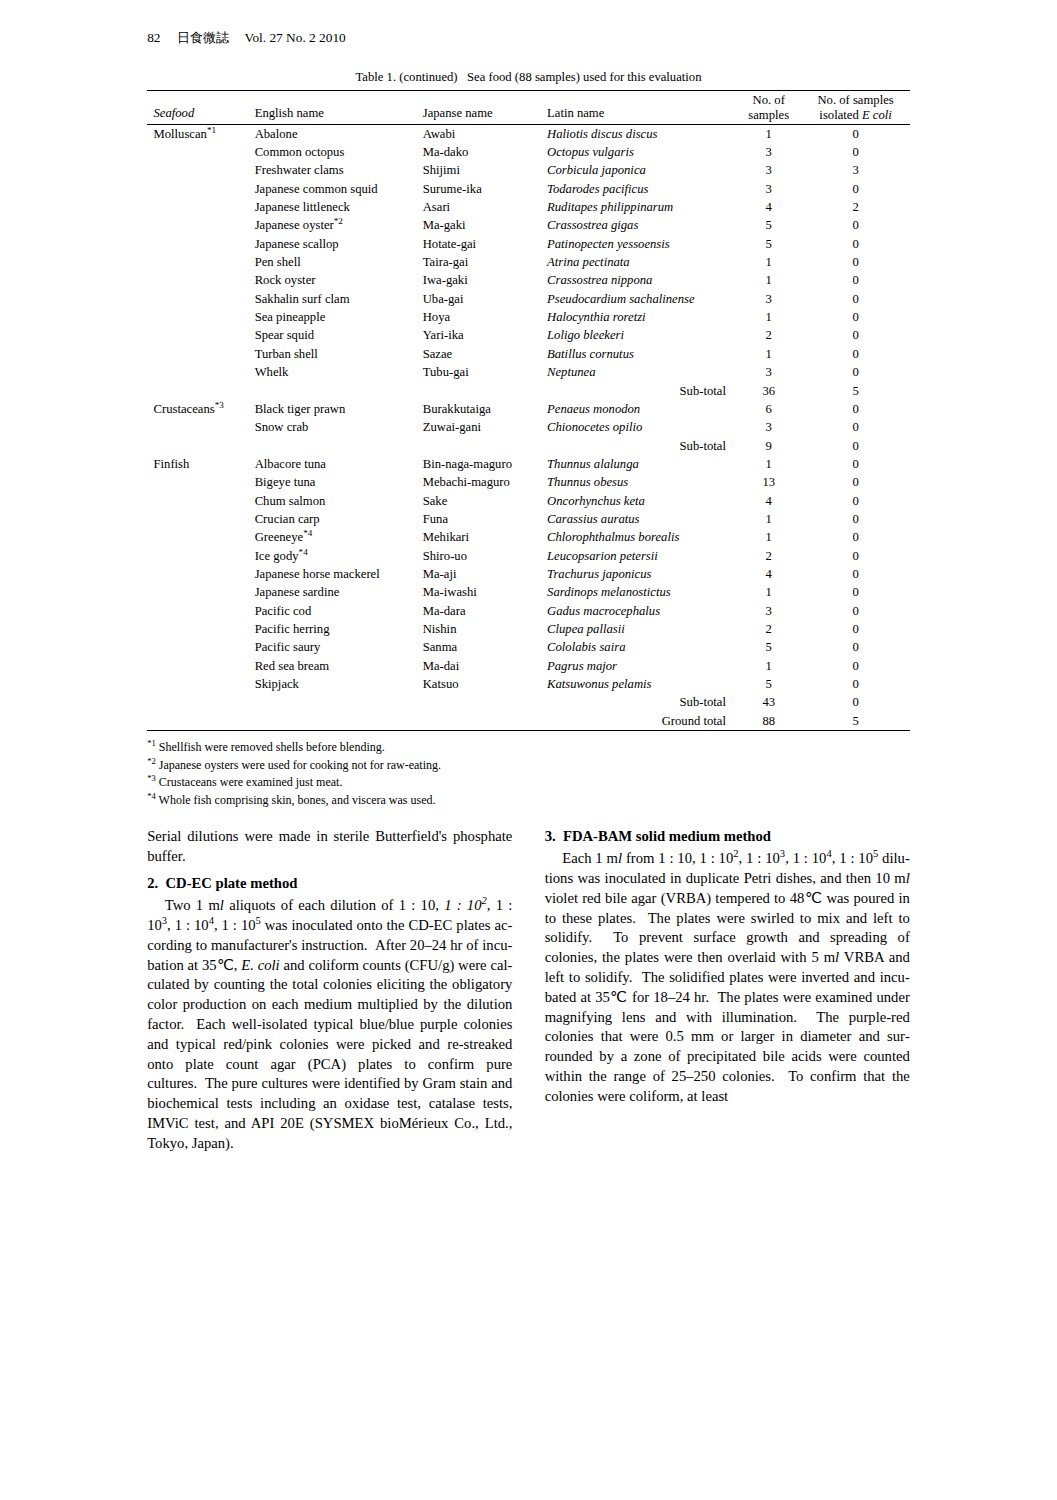82 日食微誌 Vol. 27 No. 2 2010
Table 1. (continued) Sea food (88 samples) used for this evaluation
| Seafood | English name | Japanse name | Latin name | No. of samples | No. of samples isolated E coli |
| --- | --- | --- | --- | --- | --- |
| Molluscan *1 | Abalone | Awabi | Haliotis discus discus | 1 | 0 |
| | Common octopus | Ma-dako | Octopus vulgaris | 3 | 0 |
| | Freshwater clams | Shijimi | Corbicula japonica | 3 | 3 |
| | Japanese common squid | Surume-ika | Todarodes pacificus | 3 | 0 |
| | Japanese littleneck | Asari | Ruditapes philippinarum | 4 | 2 |
| | Japanese oyster *2 | Ma-gaki | Crassostrea gigas | 5 | 0 |
| | Japanese scallop | Hotate-gai | Patinopecten yessoensis | 5 | 0 |
| | Pen shell | Taira-gai | Atrina pectinata | 1 | 0 |
| | Rock oyster | Iwa-gaki | Crassostrea nippona | 1 | 0 |
| | Sakhalin surf clam | Uba-gai | Pseudocardium sachalinense | 3 | 0 |
| | Sea pineapple | Hoya | Halocynthia roretzi | 1 | 0 |
| | Spear squid | Yari-ika | Loligo bleekeri | 2 | 0 |
| | Turban shell | Sazae | Batillus cornutus | 1 | 0 |
| | Whelk | Tubu-gai | Neptunea | 3 | 0 |
| | | | Sub-total | 36 | 5 |
| Crustaceans *3 | Black tiger prawn | Burakkutaiga | Penaeus monodon | 6 | 0 |
| | Snow crab | Zuwai-gani | Chionocetes opilio | 3 | 0 |
| | | | Sub-total | 9 | 0 |
| Finfish | Albacore tuna | Bin-naga-maguro | Thunnus alalunga | 1 | 0 |
| | Bigeye tuna | Mebachi-maguro | Thunnus obesus | 13 | 0 |
| | Chum salmon | Sake | Oncorhynchus keta | 4 | 0 |
| | Crucian carp | Funa | Carassius auratus | 1 | 0 |
| | Greeneye *4 | Mehikari | Chlorophthalmus borealis | 1 | 0 |
| | Ice gody *4 | Shiro-uo | Leucopsarion petersii | 2 | 0 |
| | Japanese horse mackerel | Ma-aji | Trachurus japonicus | 4 | 0 |
| | Japanese sardine | Ma-iwashi | Sardinops melanostictus | 1 | 0 |
| | Pacific cod | Ma-dara | Gadus macrocephalus | 3 | 0 |
| | Pacific herring | Nishin | Clupea pallasii | 2 | 0 |
| | Pacific saury | Sanma | Cololabis saira | 5 | 0 |
| | Red sea bream | Ma-dai | Pagrus major | 1 | 0 |
| | Skipjack | Katsuo | Katsuwonus pelamis | 5 | 0 |
| | | | Sub-total | 43 | 0 |
| | | | Ground total | 88 | 5 |
*1 Shellfish were removed shells before blending.
*2 Japanese oysters were used for cooking not for raw-eating.
*3 Crustaceans were examined just meat.
*4 Whole fish comprising skin, bones, and viscera was used.
Serial dilutions were made in sterile Butterfield's phosphate buffer.
2. CD-EC plate method
Two 1 ml aliquots of each dilution of 1 : 10, 1 : 102, 1 : 103, 1 : 104, 1 : 105 was inoculated onto the CD-EC plates according to manufacturer's instruction. After 20–24 hr of incubation at 35℃, E. coli and coliform counts (CFU/g) were calculated by counting the total colonies eliciting the obligatory color production on each medium multiplied by the dilution factor. Each well-isolated typical blue/blue purple colonies and typical red/pink colonies were picked and re-streaked onto plate count agar (PCA) plates to confirm pure cultures. The pure cultures were identified by Gram stain and biochemical tests including an oxidase test, catalase tests, IMViC test, and API 20E (SYSMEX bioMérieux Co., Ltd., Tokyo, Japan).
3. FDA-BAM solid medium method
Each 1 ml from 1 : 10, 1 : 102, 1 : 103, 1 : 104, 1 : 105 dilutions was inoculated in duplicate Petri dishes, and then 10 ml violet red bile agar (VRBA) tempered to 48℃ was poured in to these plates. The plates were swirled to mix and left to solidify. To prevent surface growth and spreading of colonies, the plates were then overlaid with 5 ml VRBA and left to solidify. The solidified plates were inverted and incubated at 35℃ for 18–24 hr. The plates were examined under magnifying lens and with illumination. The purple-red colonies that were 0.5 mm or larger in diameter and surrounded by a zone of precipitated bile acids were counted within the range of 25–250 colonies. To confirm that the colonies were coliform, at least